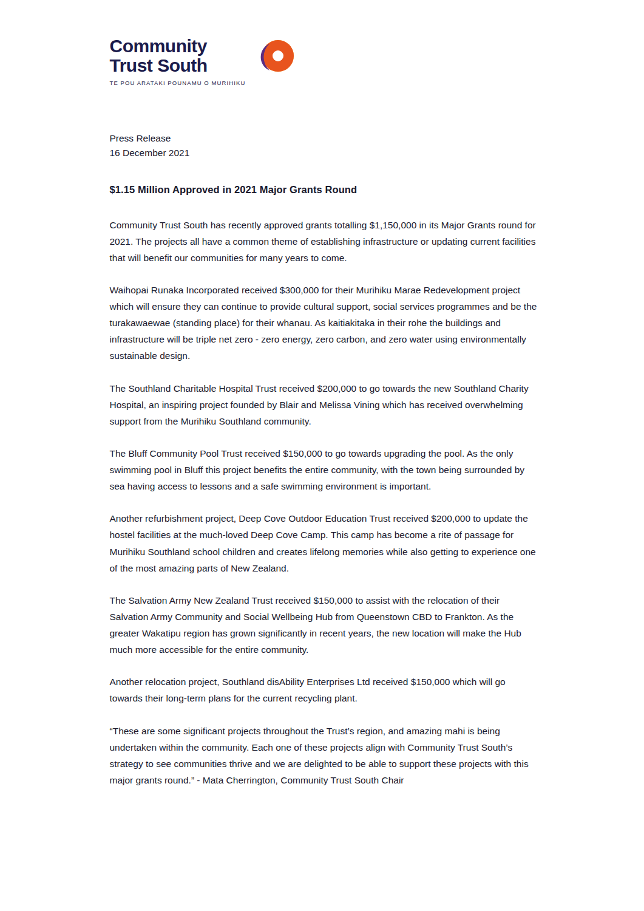Community Trust South Te Pou Arataki Pounamu o Murihiku
Community Trust South logo mark
Press Release
16 December 2021
$1.15 Million Approved in 2021 Major Grants Round
Community Trust South has recently approved grants totalling $1,150,000 in its Major Grants round for 2021. The projects all have a common theme of establishing infrastructure or updating current facilities that will benefit our communities for many years to come.
Waihopai Runaka Incorporated received $300,000 for their Murihiku Marae Redevelopment project which will ensure they can continue to provide cultural support, social services programmes and be the turakawaewae (standing place) for their whanau. As kaitiakitaka in their rohe the buildings and infrastructure will be triple net zero - zero energy, zero carbon, and zero water using environmentally sustainable design.
The Southland Charitable Hospital Trust received $200,000 to go towards the new Southland Charity Hospital, an inspiring project founded by Blair and Melissa Vining which has received overwhelming support from the Murihiku Southland community.
The Bluff Community Pool Trust received $150,000 to go towards upgrading the pool. As the only swimming pool in Bluff this project benefits the entire community, with the town being surrounded by sea having access to lessons and a safe swimming environment is important.
Another refurbishment project, Deep Cove Outdoor Education Trust received $200,000 to update the hostel facilities at the much-loved Deep Cove Camp. This camp has become a rite of passage for Murihiku Southland school children and creates lifelong memories while also getting to experience one of the most amazing parts of New Zealand.
The Salvation Army New Zealand Trust received $150,000 to assist with the relocation of their Salvation Army Community and Social Wellbeing Hub from Queenstown CBD to Frankton. As the greater Wakatipu region has grown significantly in recent years, the new location will make the Hub much more accessible for the entire community.
Another relocation project, Southland disAbility Enterprises Ltd received $150,000 which will go towards their long-term plans for the current recycling plant.
“These are some significant projects throughout the Trust’s region, and amazing mahi is being undertaken within the community. Each one of these projects align with Community Trust South’s strategy to see communities thrive and we are delighted to be able to support these projects with this major grants round.” - Mata Cherrington, Community Trust South Chair